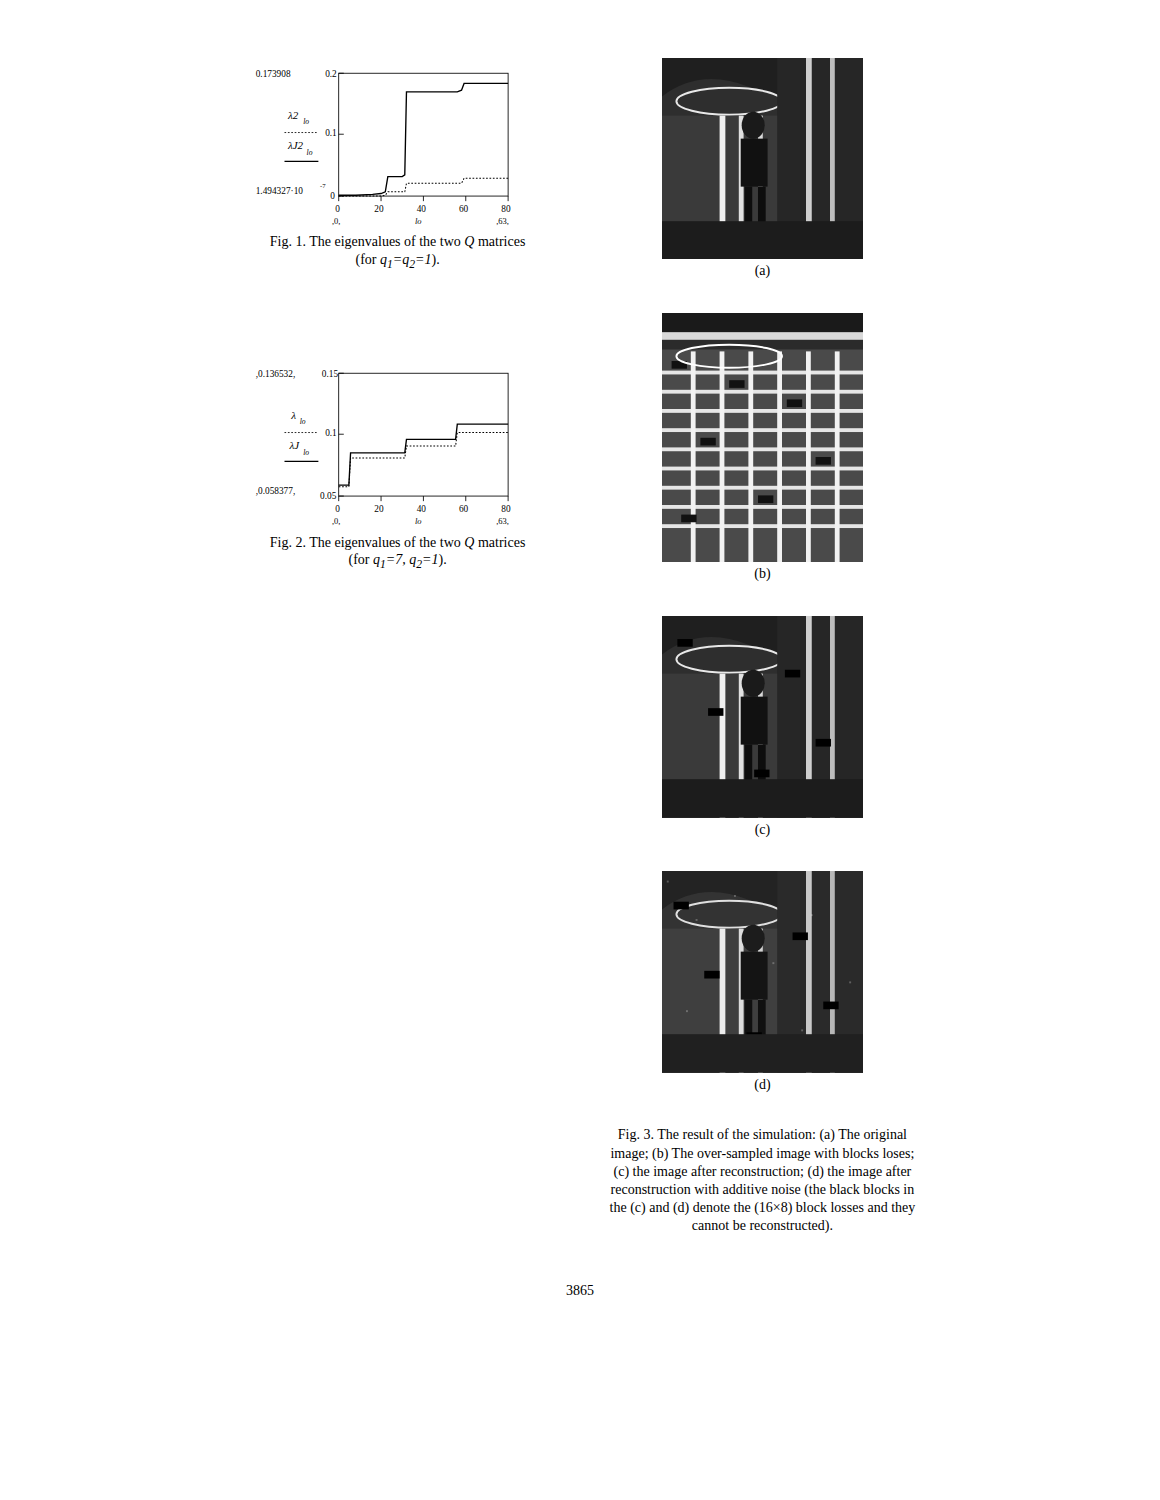0.173908 . λ2 lo λJ2 lo 1.494327·10 -7 0.2 0.1 0 0 20 40 60 80 ,0, lo ,63,
Fig. 1. The eigenvalues of the two Q matrices
(for q1=q2=1).
,0.136532, λ lo λJ lo ,0.058377, 0.15 0.1 0.05 0 20 40 60 80 ,0, lo ,63,
Fig. 2. The eigenvalues of the two Q matrices
(for q1=7, q2=1).
(a)
(b)
(c)
(d)
Fig. 3. The result of the simulation: (a) The original image; (b) The over-sampled image with blocks loses; (c) the image after reconstruction; (d) the image after reconstruction with additive noise (the black blocks in the (c) and (d) denote the (16×8) block losses and they cannot be reconstructed).
3865